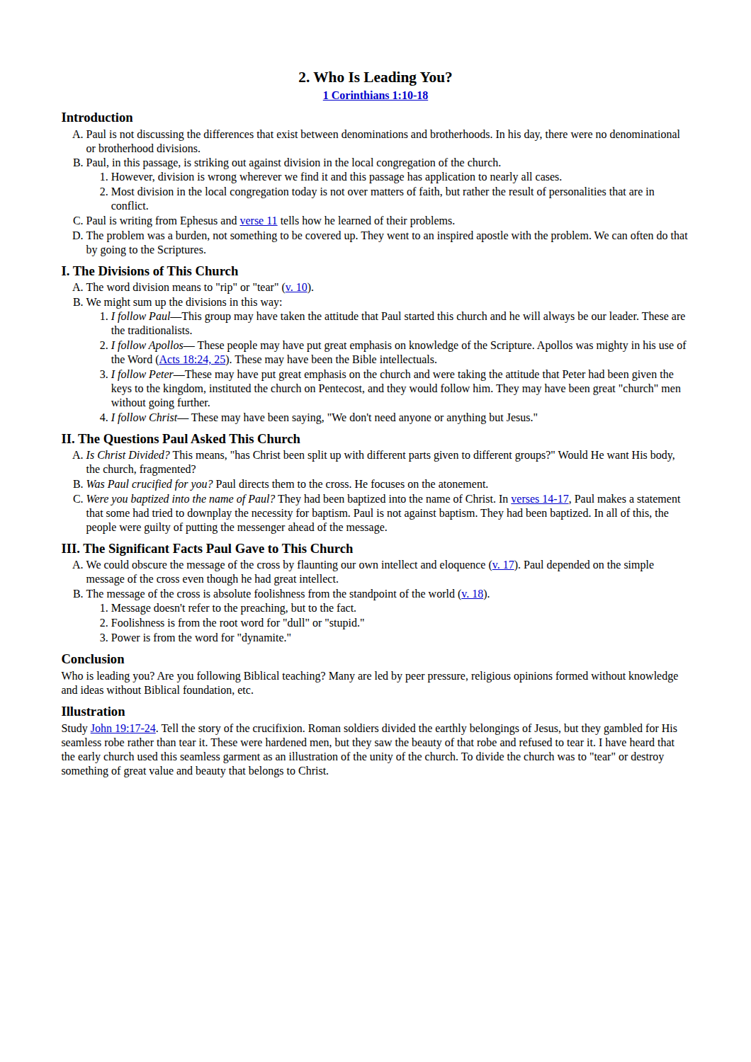2. Who Is Leading You?
1 Corinthians 1:10-18
Introduction
Paul is not discussing the differences that exist between denominations and brotherhoods. In his day, there were no denominational or brotherhood divisions.
Paul, in this passage, is striking out against division in the local congregation of the church.
However, division is wrong wherever we find it and this passage has application to nearly all cases.
Most division in the local congregation today is not over matters of faith, but rather the result of personalities that are in conflict.
Paul is writing from Ephesus and verse 11 tells how he learned of their problems.
The problem was a burden, not something to be covered up. They went to an inspired apostle with the problem. We can often do that by going to the Scriptures.
I. The Divisions of This Church
The word division means to "rip" or "tear" (v. 10).
We might sum up the divisions in this way:
I follow Paul—This group may have taken the attitude that Paul started this church and he will always be our leader. These are the traditionalists.
I follow Apollos— These people may have put great emphasis on knowledge of the Scripture. Apollos was mighty in his use of the Word (Acts 18:24, 25). These may have been the Bible intellectuals.
I follow Peter—These may have put great emphasis on the church and were taking the attitude that Peter had been given the keys to the kingdom, instituted the church on Pentecost, and they would follow him. They may have been great "church" men without going further.
I follow Christ— These may have been saying, "We don't need anyone or anything but Jesus."
II. The Questions Paul Asked This Church
Is Christ Divided? This means, "has Christ been split up with different parts given to different groups?" Would He want His body, the church, fragmented?
Was Paul crucified for you? Paul directs them to the cross. He focuses on the atonement.
Were you baptized into the name of Paul? They had been baptized into the name of Christ. In verses 14-17, Paul makes a statement that some had tried to downplay the necessity for baptism. Paul is not against baptism. They had been baptized. In all of this, the people were guilty of putting the messenger ahead of the message.
III. The Significant Facts Paul Gave to This Church
We could obscure the message of the cross by flaunting our own intellect and eloquence (v. 17). Paul depended on the simple message of the cross even though he had great intellect.
The message of the cross is absolute foolishness from the standpoint of the world (v. 18).
Message doesn't refer to the preaching, but to the fact.
Foolishness is from the root word for "dull" or "stupid."
Power is from the word for "dynamite."
Conclusion
Who is leading you? Are you following Biblical teaching? Many are led by peer pressure, religious opinions formed without knowledge and ideas without Biblical foundation, etc.
Illustration
Study John 19:17-24. Tell the story of the crucifixion. Roman soldiers divided the earthly belongings of Jesus, but they gambled for His seamless robe rather than tear it. These were hardened men, but they saw the beauty of that robe and refused to tear it. I have heard that the early church used this seamless garment as an illustration of the unity of the church. To divide the church was to "tear" or destroy something of great value and beauty that belongs to Christ.